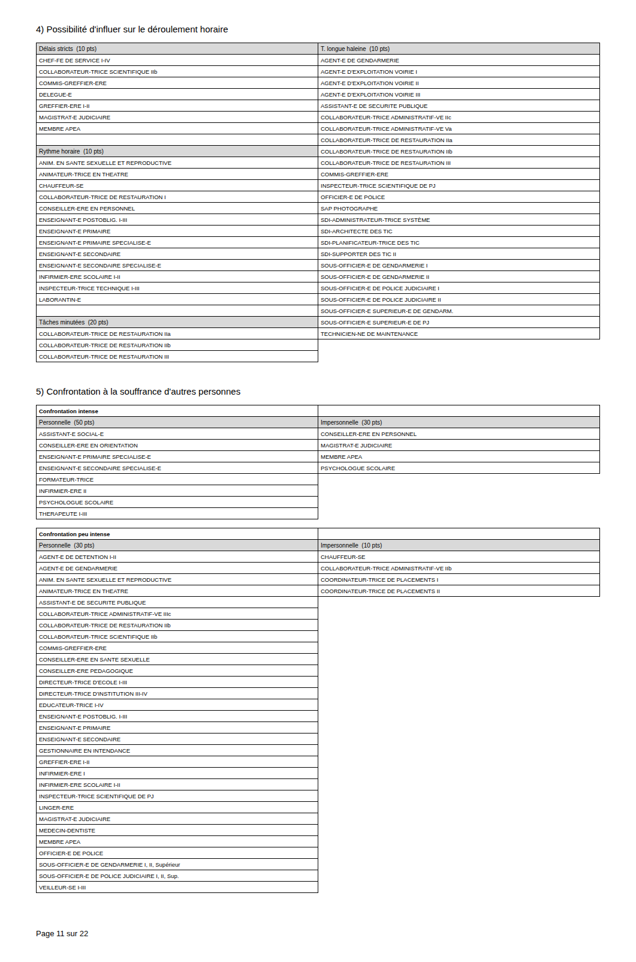4) Possibilité d'influer sur le déroulement horaire
| Délais stricts (10 pts) | T. longue haleine (10 pts) |
| CHEF-FE DE SERVICE I-IV | AGENT-E DE GENDARMERIE |
| COLLABORATEUR-TRICE SCIENTIFIQUE IIb | AGENT-E D'EXPLOITATION VOIRIE I |
| COMMIS-GREFFIER-ERE | AGENT-E D'EXPLOITATION VOIRIE II |
| DELEGUE-E | AGENT-E D'EXPLOITATION VOIRIE III |
| GREFFIER-ERE I-II | ASSISTANT-E DE SECURITE PUBLIQUE |
| MAGISTRAT-E JUDICIAIRE | COLLABORATEUR-TRICE ADMINISTRATIF-VE IIc |
| MEMBRE APEA | COLLABORATEUR-TRICE ADMINISTRATIF-VE Va |
| | COLLABORATEUR-TRICE DE RESTAURATION IIa |
| Rythme horaire (10 pts) | COLLABORATEUR-TRICE DE RESTAURATION IIb |
| ANIM. EN SANTE SEXUELLE ET REPRODUCTIVE | COLLABORATEUR-TRICE DE RESTAURATION III |
| ANIMATEUR-TRICE EN THEATRE | COMMIS-GREFFIER-ERE |
| CHAUFFEUR-SE | INSPECTEUR-TRICE SCIENTIFIQUE DE PJ |
| COLLABORATEUR-TRICE DE RESTAURATION I | OFFICIER-E DE POLICE |
| CONSEILLER-ERE EN PERSONNEL | SAP PHOTOGRAPHE |
| ENSEIGNANT-E POSTOBLIG. I-III | SDI-ADMINISTRATEUR-TRICE SYSTÈME |
| ENSEIGNANT-E PRIMAIRE | SDI-ARCHITECTE DES TIC |
| ENSEIGNANT-E PRIMAIRE SPECIALISE-E | SDI-PLANIFICATEUR-TRICE DES TIC |
| ENSEIGNANT-E SECONDAIRE | SDI-SUPPORTER DES TIC II |
| ENSEIGNANT-E SECONDAIRE SPECIALISE-E | SOUS-OFFICIER-E DE GENDARMERIE I |
| INFIRMIER-ERE SCOLAIRE I-II | SOUS-OFFICIER-E DE GENDARMERIE II |
| INSPECTEUR-TRICE TECHNIQUE I-III | SOUS-OFFICIER-E DE POLICE JUDICIAIRE I |
| LABORANTIN-E | SOUS-OFFICIER-E DE POLICE JUDICIAIRE II |
| | SOUS-OFFICIER-E SUPERIEUR-E DE GENDARM. |
| Tâches minutées (20 pts) | SOUS-OFFICIER-E SUPERIEUR-E DE PJ |
| COLLABORATEUR-TRICE DE RESTAURATION IIa | TECHNICIEN-NE DE MAINTENANCE |
| COLLABORATEUR-TRICE DE RESTAURATION IIb | |
| COLLABORATEUR-TRICE DE RESTAURATION III | |
5) Confrontation à la souffrance d'autres personnes
| Confrontation intense | |
| Personnelle (50 pts) | Impersonnelle (30 pts) |
| ASSISTANT-E SOCIAL-E | CONSEILLER-ERE EN PERSONNEL |
| CONSEILLER-ERE EN ORIENTATION | MAGISTRAT-E JUDICIAIRE |
| ENSEIGNANT-E PRIMAIRE SPECIALISE-E | MEMBRE APEA |
| ENSEIGNANT-E SECONDAIRE SPECIALISE-E | PSYCHOLOGUE SCOLAIRE |
| FORMATEUR-TRICE | |
| INFIRMIER-ERE II | |
| PSYCHOLOGUE SCOLAIRE | |
| THERAPEUTE I-III | |
| Confrontation peu intense | |
| Personnelle (30 pts) | Impersonnelle (10 pts) |
| AGENT-E DE DETENTION I-II | CHAUFFEUR-SE |
| AGENT-E DE GENDARMERIE | COLLABORATEUR-TRICE ADMINISTRATIF-VE IIb |
| ANIM. EN SANTE SEXUELLE ET REPRODUCTIVE | COORDINATEUR-TRICE DE PLACEMENTS I |
| ANIMATEUR-TRICE EN THEATRE | COORDINATEUR-TRICE DE PLACEMENTS II |
| ASSISTANT-E DE SECURITE PUBLIQUE | |
| COLLABORATEUR-TRICE ADMINISTRATIF-VE IIIc | |
| COLLABORATEUR-TRICE DE RESTAURATION IIb | |
| COLLABORATEUR-TRICE SCIENTIFIQUE IIb | |
| COMMIS-GREFFIER-ERE | |
| CONSEILLER-ERE EN SANTE SEXUELLE | |
| CONSEILLER-ERE PEDAGOGIQUE | |
| DIRECTEUR-TRICE D'ECOLE I-III | |
| DIRECTEUR-TRICE D'INSTITUTION III-IV | |
| EDUCATEUR-TRICE I-IV | |
| ENSEIGNANT-E POSTOBLIG. I-III | |
| ENSEIGNANT-E PRIMAIRE | |
| ENSEIGNANT-E SECONDAIRE | |
| GESTIONNAIRE EN INTENDANCE | |
| GREFFIER-ERE I-II | |
| INFIRMIER-ERE I | |
| INFIRMIER-ERE SCOLAIRE I-II | |
| INSPECTEUR-TRICE SCIENTIFIQUE DE PJ | |
| LINGER-ERE | |
| MAGISTRAT-E JUDICIAIRE | |
| MEDECIN-DENTISTE | |
| MEMBRE APEA | |
| OFFICIER-E DE POLICE | |
| SOUS-OFFICIER-E DE GENDARMERIE I, II, Supérieur | |
| SOUS-OFFICIER-E DE POLICE JUDICIAIRE I, II, Sup. | |
| VEILLEUR-SE I-III | |
Page 11 sur 22